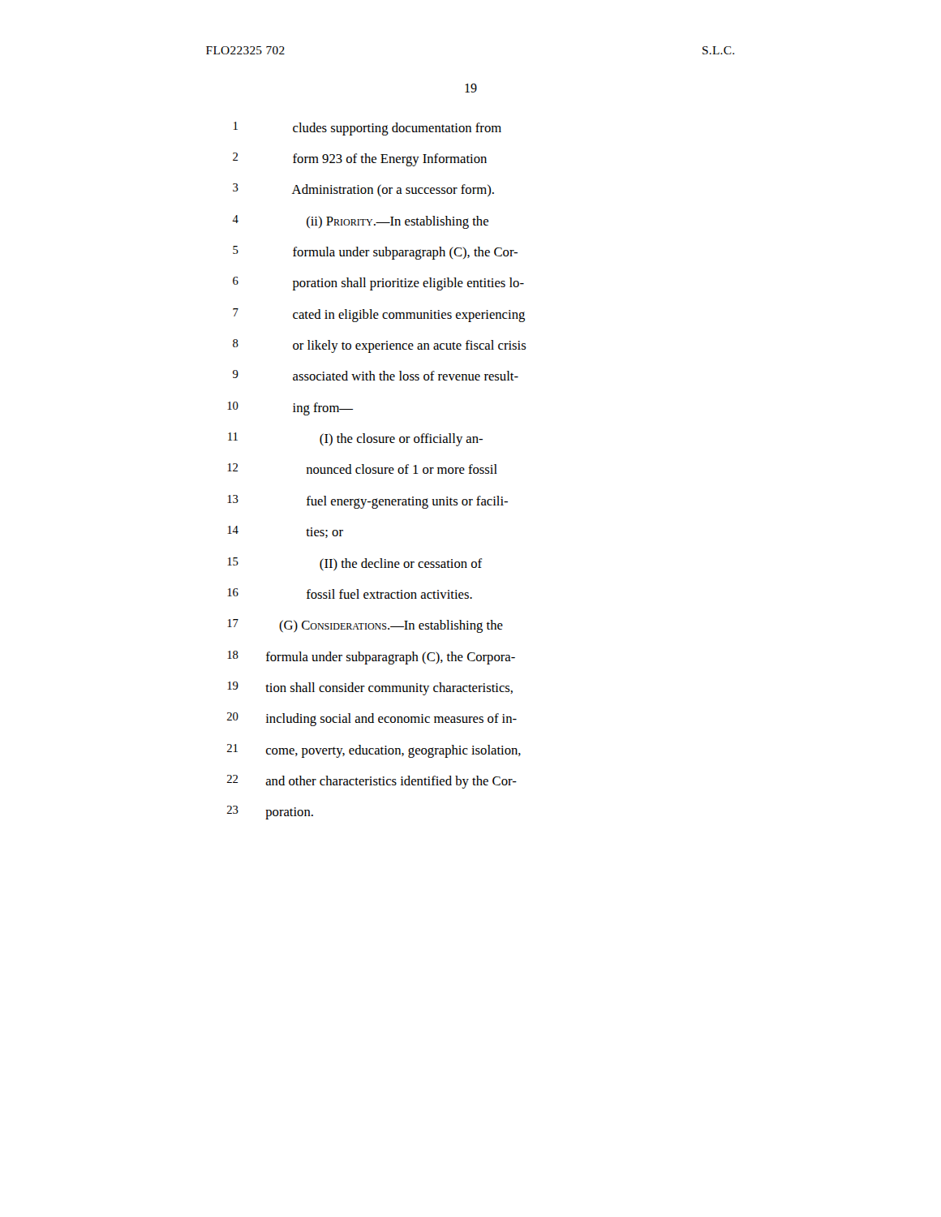FLO22325 702 S.L.C.
19
| 1 | cludes supporting documentation from |
| 2 | form 923 of the Energy Information |
| 3 | Administration (or a successor form). |
| 4 | (ii) Priority. —In establishing the |
| 5 | formula under subparagraph (C), the Cor- |
| 6 | poration shall prioritize eligible entities lo- |
| 7 | cated in eligible communities experiencing |
| 8 | or likely to experience an acute fiscal crisis |
| 9 | associated with the loss of revenue result- |
| 10 | ing from— |
| 11 | (I) the closure or officially an- |
| 12 | nounced closure of 1 or more fossil |
| 13 | fuel energy-generating units or facili- |
| 14 | ties; or |
| 15 | (II) the decline or cessation of |
| 16 | fossil fuel extraction activities. |
| 17 | (G) Considerations. —In establishing the |
| 18 | formula under subparagraph (C), the Corpora- |
| 19 | tion shall consider community characteristics, |
| 20 | including social and economic measures of in- |
| 21 | come, poverty, education, geographic isolation, |
| 22 | and other characteristics identified by the Cor- |
| 23 | poration. |